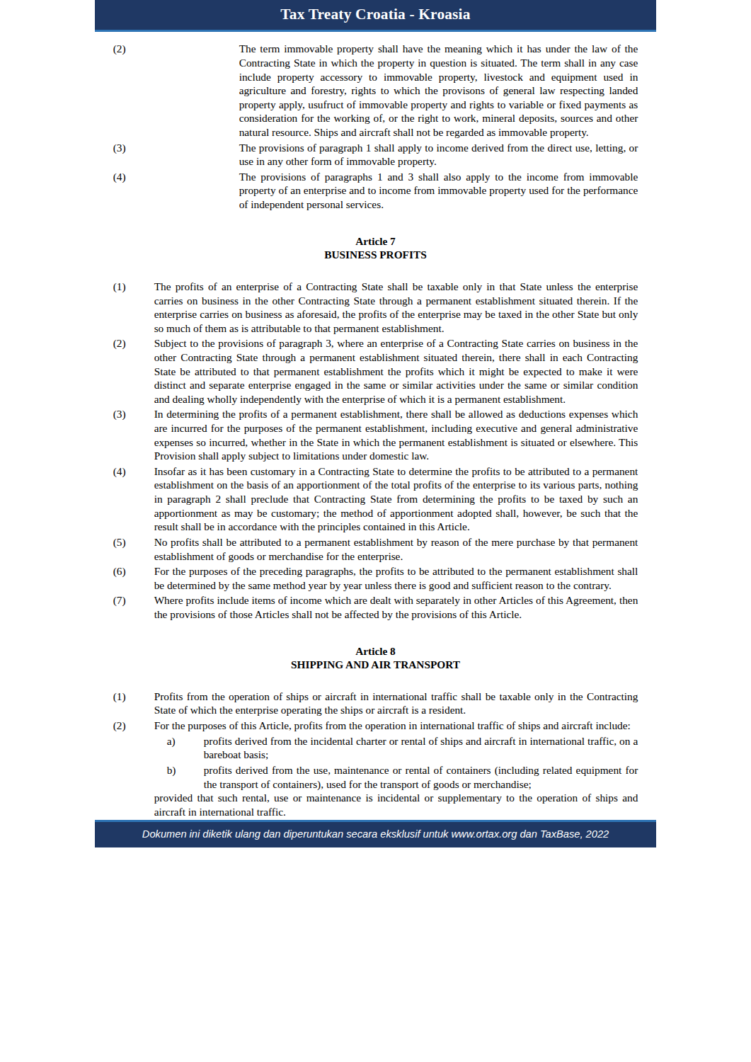Tax Treaty Croatia - Kroasia
| (2) | The term immovable property shall have the meaning which it has under the law of the Contracting State in which the property in question is situated. The term shall in any case include property accessory to immovable property, livestock and equipment used in agriculture and forestry, rights to which the provisons of general law respecting landed property apply, usufruct of immovable property and rights to variable or fixed payments as consideration for the working of, or the right to work, mineral deposits, sources and other natural resource. Ships and aircraft shall not be regarded as immovable property. |
| (3) | The provisions of paragraph 1 shall apply to income derived from the direct use, letting, or use in any other form of immovable property. |
| (4) | The provisions of paragraphs 1 and 3 shall also apply to the income from immovable property of an enterprise and to income from immovable property used for the performance of independent personal services. |
Article 7
BUSINESS PROFITS
| (1) | The profits of an enterprise of a Contracting State shall be taxable only in that State unless the enterprise carries on business in the other Contracting State through a permanent establishment situated therein. If the enterprise carries on business as aforesaid, the profits of the enterprise may be taxed in the other State but only so much of them as is attributable to that permanent establishment. |
| (2) | Subject to the provisions of paragraph 3, where an enterprise of a Contracting State carries on business in the other Contracting State through a permanent establishment situated therein, there shall in each Contracting State be attributed to that permanent establishment the profits which it might be expected to make it were distinct and separate enterprise engaged in the same or similar activities under the same or similar condition and dealing wholly independently with the enterprise of which it is a permanent establishment. |
| (3) | In determining the profits of a permanent establishment, there shall be allowed as deductions expenses which are incurred for the purposes of the permanent establishment, including executive and general administrative expenses so incurred, whether in the State in which the permanent establishment is situated or elsewhere. This Provision shall apply subject to limitations under domestic law. |
| (4) | Insofar as it has been customary in a Contracting State to determine the profits to be attributed to a permanent establishment on the basis of an apportionment of the total profits of the enterprise to its various parts, nothing in paragraph 2 shall preclude that Contracting State from determining the profits to be taxed by such an apportionment as may be customary; the method of apportionment adopted shall, however, be such that the result shall be in accordance with the principles contained in this Article. |
| (5) | No profits shall be attributed to a permanent establishment by reason of the mere purchase by that permanent establishment of goods or merchandise for the enterprise. |
| (6) | For the purposes of the preceding paragraphs, the profits to be attributed to the permanent establishment shall be determined by the same method year by year unless there is good and sufficient reason to the contrary. |
| (7) | Where profits include items of income which are dealt with separately in other Articles of this Agreement, then the provisions of those Articles shall not be affected by the provisions of this Article. |
Article 8
SHIPPING AND AIR TRANSPORT
| (1) | Profits from the operation of ships or aircraft in international traffic shall be taxable only in the Contracting State of which the enterprise operating the ships or aircraft is a resident. |
| (2) | For the purposes of this Article, profits from the operation in international traffic of ships and aircraft include: a) profits derived from the incidental charter or rental of ships and aircraft in international traffic, on a bareboat basis; b) profits derived from the use, maintenance or rental of containers (including related equipment for the transport of containers), used for the transport of goods or merchandise; provided that such rental, use or maintenance is incidental or supplementary to the operation of ships and aircraft in international traffic. |
Dokumen ini diketik ulang dan diperuntukan secara eksklusif untuk www.ortax.org dan TaxBase, 2022